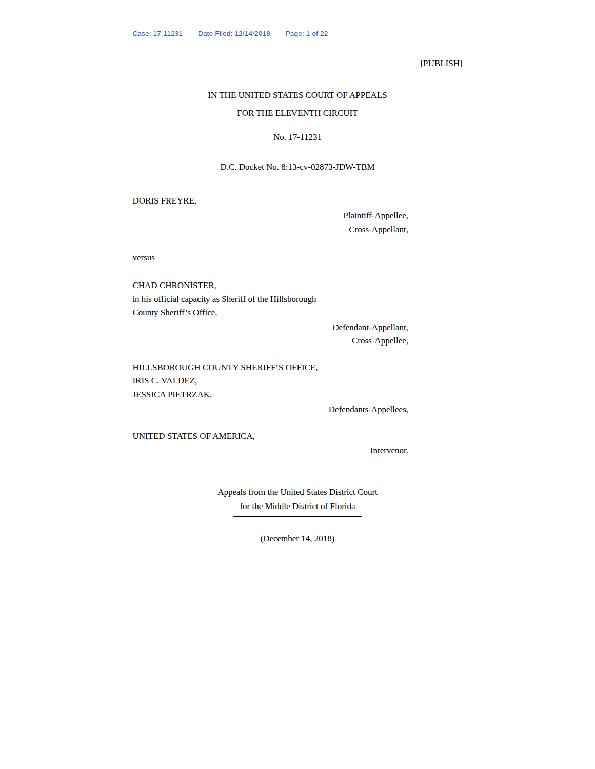Case: 17-11231 Date Filed: 12/14/2018 Page: 1 of 22
[PUBLISH]
IN THE UNITED STATES COURT OF APPEALS
FOR THE ELEVENTH CIRCUIT
No. 17-11231
D.C. Docket No. 8:13-cv-02873-JDW-TBM
DORIS FREYRE,
Plaintiff-Appellee,
Cross-Appellant,
versus
CHAD CHRONISTER,
in his official capacity as Sheriff of the Hillsborough
County Sheriff’s Office,
Defendant-Appellant,
Cross-Appellee,
HILLSBOROUGH COUNTY SHERIFF’S OFFICE,
IRIS C. VALDEZ,
JESSICA PIETRZAK,
Defendants-Appellees,
UNITED STATES OF AMERICA,
Intervenor.
Appeals from the United States District Court
for the Middle District of Florida
(December 14, 2018)